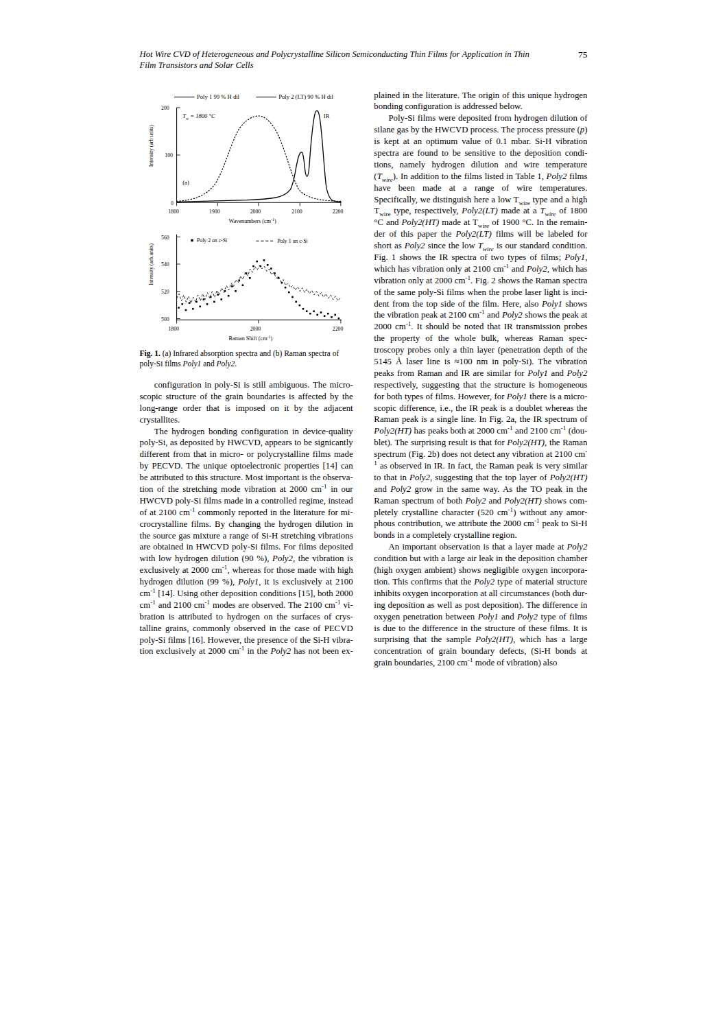Hot Wire CVD of Heterogeneous and Polycrystalline Silicon Semiconducting Thin Films for Application in Thin Film Transistors and Solar Cells
75
Poly 1 99 % H dil Poly 2 (LT) 90 % H dil 200 100 0 1800 1900 2000 2100 2200 Tw = 1800 °C IR (a) Intensity (arb units) Wavenumbers (cm-1) 560 540 520 500 1800 2000 2200 Poly 2 on c-Si Poly 1 on c-Si Intensity (arb.units) Raman Shift (cm-1)
Fig. 1. (a) Infrared absorption spectra and (b) Raman spectra of poly-Si films Poly1 and Poly2.
configuration in poly-Si is still ambiguous. The microscopic structure of the grain boundaries is affected by the long-range order that is imposed on it by the adjacent crystallites.
The hydrogen bonding configuration in device-quality poly-Si, as deposited by HWCVD, appears to be signicantly different from that in micro- or polycrystalline films made by PECVD. The unique optoelectronic properties [14] can be attributed to this structure. Most important is the observation of the stretching mode vibration at 2000 cm-1 in our HWCVD poly-Si films made in a controlled regime, instead of at 2100 cm-1 commonly reported in the literature for microcrystalline films. By changing the hydrogen dilution in the source gas mixture a range of Si-H stretching vibrations are obtained in HWCVD poly-Si films. For films deposited with low hydrogen dilution (90 %), Poly2, the vibration is exclusively at 2000 cm-1, whereas for those made with high hydrogen dilution (99 %), Poly1, it is exclusively at 2100 cm-1 [14]. Using other deposition conditions [15], both 2000 cm-1 and 2100 cm-1 modes are observed. The 2100 cm-1 vibration is attributed to hydrogen on the surfaces of crystalline grains, commonly observed in the case of PECVD poly-Si films [16]. However, the presence of the Si-H vibration exclusively at 2000 cm-1 in the Poly2 has not been explained in the literature. The origin of this unique hydrogen bonding configuration is addressed below.
Poly-Si films were deposited from hydrogen dilution of silane gas by the HWCVD process. The process pressure (p) is kept at an optimum value of 0.1 mbar. Si-H vibration spectra are found to be sensitive to the deposition conditions, namely hydrogen dilution and wire temperature (Twire). In addition to the films listed in Table 1, Poly2 films have been made at a range of wire temperatures. Specifically, we distinguish here a low Twire type and a high Twire type, respectively, Poly2(LT) made at a Twire of 1800 °C and Poly2(HT) made at Twire of 1900 °C. In the remainder of this paper the Poly2(LT) films will be labeled for short as Poly2 since the low Twire is our standard condition. Fig. 1 shows the IR spectra of two types of films; Poly1, which has vibration only at 2100 cm-1 and Poly2, which has vibration only at 2000 cm-1. Fig. 2 shows the Raman spectra of the same poly-Si films when the probe laser light is incident from the top side of the film. Here, also Poly1 shows the vibration peak at 2100 cm-1 and Poly2 shows the peak at 2000 cm-1. It should be noted that IR transmission probes the property of the whole bulk, whereas Raman spectroscopy probes only a thin layer (penetration depth of the 5145 Å laser line is ≈100 nm in poly-Si). The vibration peaks from Raman and IR are similar for Poly1 and Poly2 respectively, suggesting that the structure is homogeneous for both types of films. However, for Poly1 there is a microscopic difference, i.e., the IR peak is a doublet whereas the Raman peak is a single line. In Fig. 2a, the IR spectrum of Poly2(HT) has peaks both at 2000 cm-1 and 2100 cm-1 (doublet). The surprising result is that for Poly2(HT), the Raman spectrum (Fig. 2b) does not detect any vibration at 2100 cm-1 as observed in IR. In fact, the Raman peak is very similar to that in Poly2, suggesting that the top layer of Poly2(HT) and Poly2 grow in the same way. As the TO peak in the Raman spectrum of both Poly2 and Poly2(HT) shows completely crystalline character (520 cm-1) without any amorphous contribution, we attribute the 2000 cm-1 peak to Si-H bonds in a completely crystalline region.
An important observation is that a layer made at Poly2 condition but with a large air leak in the deposition chamber (high oxygen ambient) shows negligible oxygen incorporation. This confirms that the Poly2 type of material structure inhibits oxygen incorporation at all circumstances (both during deposition as well as post deposition). The difference in oxygen penetration between Poly1 and Poly2 type of films is due to the difference in the structure of these films. It is surprising that the sample Poly2(HT), which has a large concentration of grain boundary defects, (Si-H bonds at grain boundaries, 2100 cm-1 mode of vibration) also